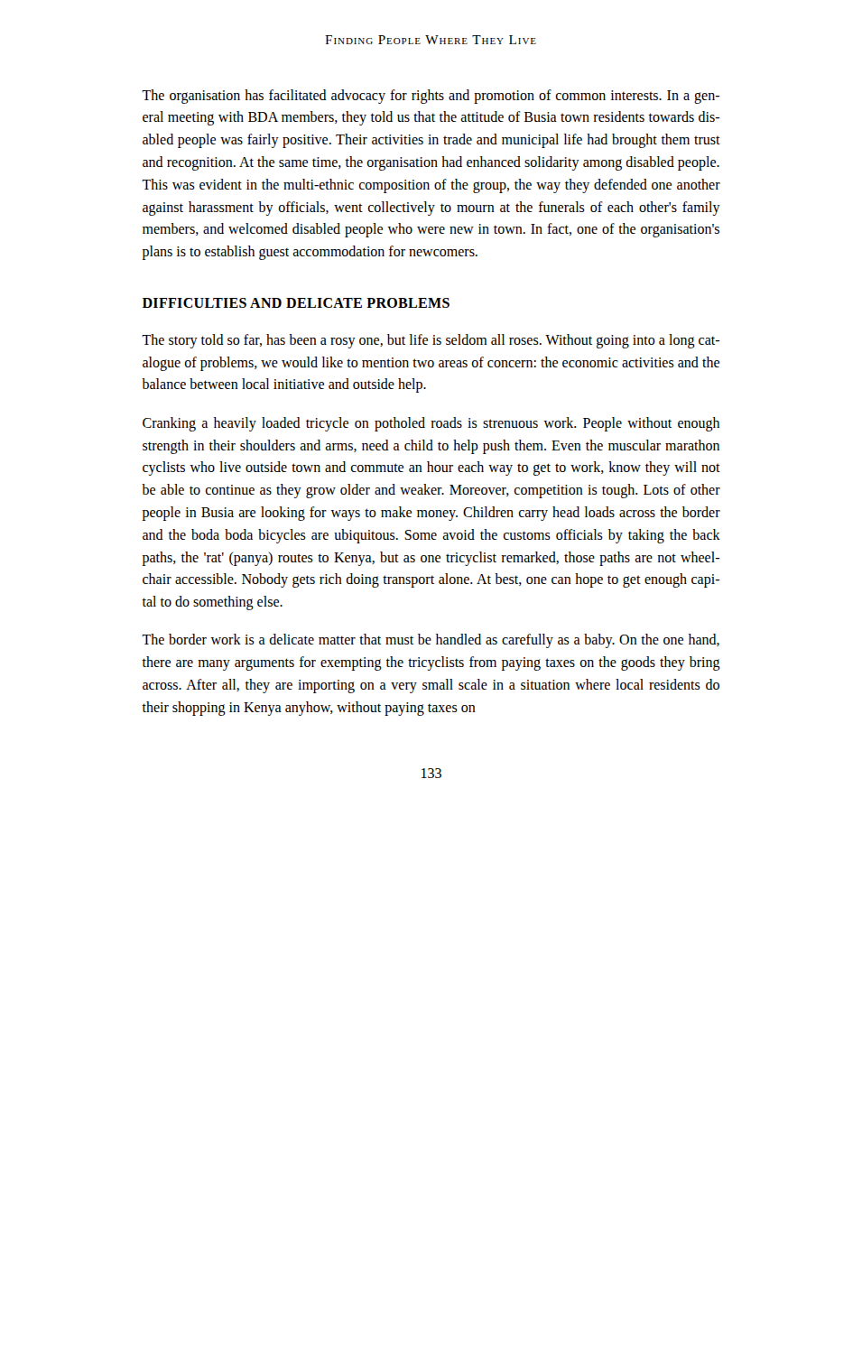Finding People Where They Live
The organisation has facilitated advocacy for rights and promotion of common interests. In a general meeting with BDA members, they told us that the attitude of Busia town residents towards disabled people was fairly positive. Their activities in trade and municipal life had brought them trust and recognition. At the same time, the organisation had enhanced solidarity among disabled people. This was evident in the multi-ethnic composition of the group, the way they defended one another against harassment by officials, went collectively to mourn at the funerals of each other's family members, and welcomed disabled people who were new in town. In fact, one of the organisation's plans is to establish guest accommodation for newcomers.
Difficulties and Delicate Problems
The story told so far, has been a rosy one, but life is seldom all roses. Without going into a long catalogue of problems, we would like to mention two areas of concern: the economic activities and the balance between local initiative and outside help.
Cranking a heavily loaded tricycle on potholed roads is strenuous work. People without enough strength in their shoulders and arms, need a child to help push them. Even the muscular marathon cyclists who live outside town and commute an hour each way to get to work, know they will not be able to continue as they grow older and weaker. Moreover, competition is tough. Lots of other people in Busia are looking for ways to make money. Children carry head loads across the border and the boda boda bicycles are ubiquitous. Some avoid the customs officials by taking the back paths, the 'rat' (panya) routes to Kenya, but as one tricyclist remarked, those paths are not wheelchair accessible. Nobody gets rich doing transport alone. At best, one can hope to get enough capital to do something else.
The border work is a delicate matter that must be handled as carefully as a baby. On the one hand, there are many arguments for exempting the tricyclists from paying taxes on the goods they bring across. After all, they are importing on a very small scale in a situation where local residents do their shopping in Kenya anyhow, without paying taxes on
133